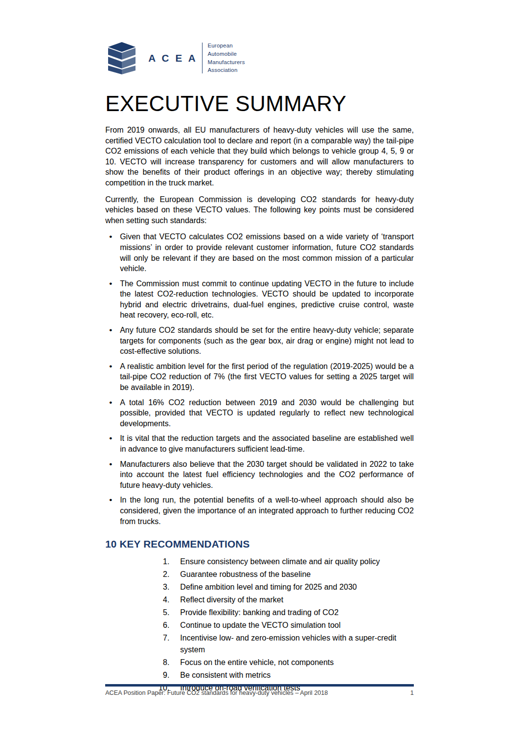A C E A
European
Automobile
Manufacturers
Association
EXECUTIVE SUMMARY
From 2019 onwards, all EU manufacturers of heavy-duty vehicles will use the same, certified VECTO calculation tool to declare and report (in a comparable way) the tail-pipe CO2 emissions of each vehicle that they build which belongs to vehicle group 4, 5, 9 or 10. VECTO will increase transparency for customers and will allow manufacturers to show the benefits of their product offerings in an objective way; thereby stimulating competition in the truck market.
Currently, the European Commission is developing CO2 standards for heavy-duty vehicles based on these VECTO values. The following key points must be considered when setting such standards:
Given that VECTO calculates CO2 emissions based on a wide variety of ‘transport missions’ in order to provide relevant customer information, future CO2 standards will only be relevant if they are based on the most common mission of a particular vehicle.
The Commission must commit to continue updating VECTO in the future to include the latest CO2-reduction technologies. VECTO should be updated to incorporate hybrid and electric drivetrains, dual-fuel engines, predictive cruise control, waste heat recovery, eco-roll, etc.
Any future CO2 standards should be set for the entire heavy-duty vehicle; separate targets for components (such as the gear box, air drag or engine) might not lead to cost-effective solutions.
A realistic ambition level for the first period of the regulation (2019-2025) would be a tail-pipe CO2 reduction of 7% (the first VECTO values for setting a 2025 target will be available in 2019).
A total 16% CO2 reduction between 2019 and 2030 would be challenging but possible, provided that VECTO is updated regularly to reflect new technological developments.
It is vital that the reduction targets and the associated baseline are established well in advance to give manufacturers sufficient lead-time.
Manufacturers also believe that the 2030 target should be validated in 2022 to take into account the latest fuel efficiency technologies and the CO2 performance of future heavy-duty vehicles.
In the long run, the potential benefits of a well-to-wheel approach should also be considered, given the importance of an integrated approach to further reducing CO2 from trucks.
10 KEY RECOMMENDATIONS
Ensure consistency between climate and air quality policy
Guarantee robustness of the baseline
Define ambition level and timing for 2025 and 2030
Reflect diversity of the market
Provide flexibility: banking and trading of CO2
Continue to update the VECTO simulation tool
Incentivise low- and zero-emission vehicles with a super-credit system
Focus on the entire vehicle, not components
Be consistent with metrics
Introduce on-road verification tests
ACEA Position Paper: Future CO2 standards for heavy-duty vehicles – April 2018
1